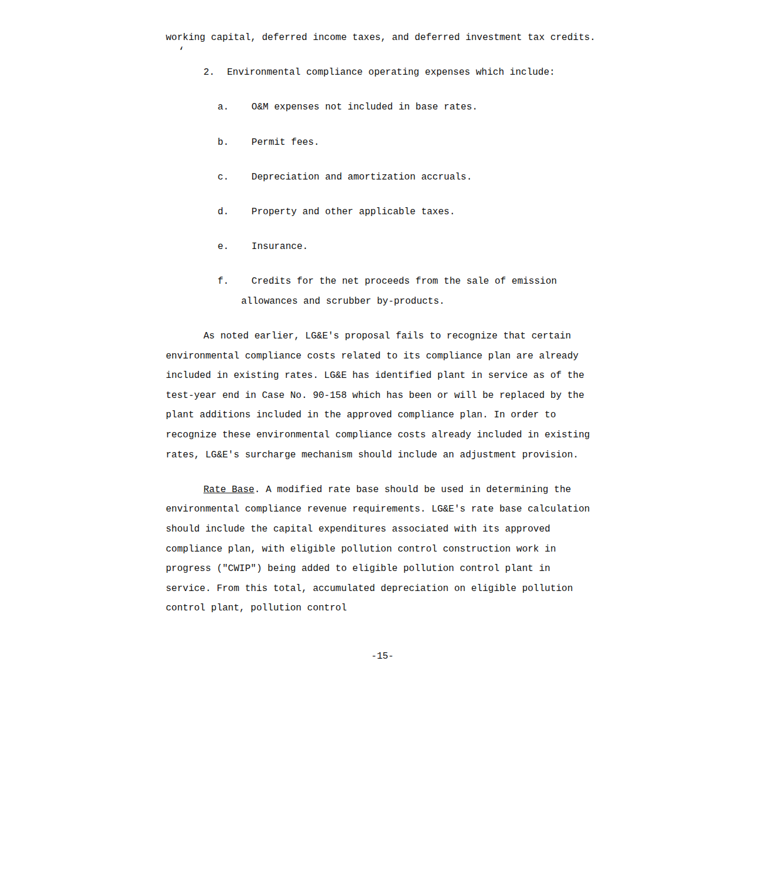‘
working capital, deferred income taxes, and deferred investment tax credits.
2. Environmental compliance operating expenses which include:
a. O&M expenses not included in base rates.
b. Permit fees.
c. Depreciation and amortization accruals.
d. Property and other applicable taxes.
e. Insurance.
f. Credits for the net proceeds from the sale of emission allowances and scrubber by-products.
As noted earlier, LG&E's proposal fails to recognize that certain environmental compliance costs related to its compliance plan are already included in existing rates. LG&E has identified plant in service as of the test-year end in Case No. 90-158 which has been or will be replaced by the plant additions included in the approved compliance plan. In order to recognize these environmental compliance costs already included in existing rates, LG&E's surcharge mechanism should include an adjustment provision.
Rate Base. A modified rate base should be used in determining the environmental compliance revenue requirements. LG&E's rate base calculation should include the capital expenditures associated with its approved compliance plan, with eligible pollution control construction work in progress ("CWIP") being added to eligible pollution control plant in service. From this total, accumulated depreciation on eligible pollution control plant, pollution control
-15-